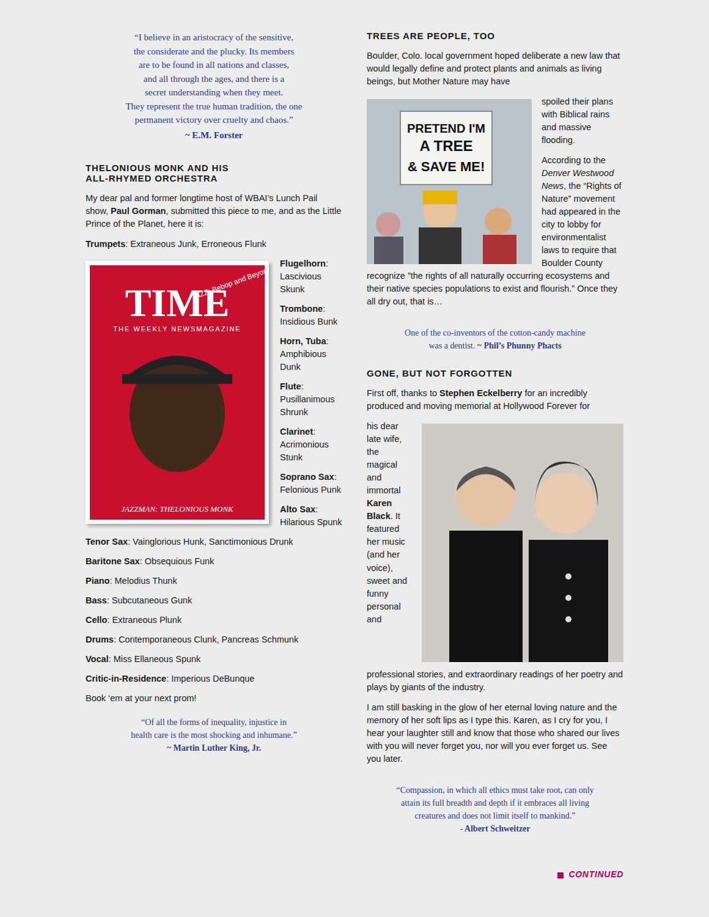“I believe in an aristocracy of the sensitive,
the considerate and the plucky. Its members
are to be found in all nations and classes,
and all through the ages, and there is a
secret understanding when they meet.
They represent the true human tradition, the one
permanent victory over cruelty and chaos.”
~ E.M. Forster
Thelonious Monk and His
All-Rhymed Orchestra
My dear pal and former longtime host of WBAI’s Lunch Pail show, Paul Gorman, submitted this piece to me, and as the Little Prince of the Planet, here it is:
Trumpets: Extraneous Junk, Erroneous Flunk
Flugelhorn: Lascivious Skunk
Trombone: Insidious Bunk
Horn, Tuba: Amphibious Dunk
Flute: Pusillanimous Shrunk
Clarinet: Acrimonious Stunk
Soprano Sax: Felonious Punk
Alto Sax: Hilarious Spunk
Tenor Sax: Vainglorious Hunk, Sanctimonious Drunk
Baritone Sax: Obsequious Funk
Piano: Melodius Thunk
Bass: Subcutaneous Gunk
Cello: Extraneous Plunk
Drums: Contemporaneous Clunk, Pancreas Schmunk
Vocal: Miss Ellaneous Spunk
Critic-in-Residence: Imperious DeBunque
Book ‘em at your next prom!
“Of all the forms of inequality, injustice in
health care is the most shocking and inhumane.”
~ Martin Luther King, Jr.
Trees Are People, Too
Boulder, Colo. local government hoped deliberate a new law that would legally define and protect plants and animals as living beings, but Mother Nature may have
spoiled their plans with Biblical rains and massive flooding.
According to the Denver Westwood News, the “Rights of Nature” movement had appeared in the city to lobby for environmentalist laws to require that Boulder County recognize ”the rights of all naturally occurring ecosystems and their native species populations to exist and flourish.” Once they all dry out, that is…
One of the co-inventors of the cotton-candy machine
was a dentist. ~ Phil’s Phunny Phacts
Gone, But Not Forgotten
First off, thanks to Stephen Eckelberry for an incredibly produced and moving memorial at Hollywood Forever for
his dear late wife, the magical and immortal Karen Black. It featured her music (and her voice), sweet and funny personal and professional stories, and extraordinary readings of her poetry and plays by giants of the industry.
I am still basking in the glow of her eternal loving nature and the memory of her soft lips as I type this. Karen, as I cry for you, I hear your laughter still and know that those who shared our lives with you will never forget you, nor will you ever forget us. See you later.
“Compassion, in which all ethics must take root, can only
attain its full breadth and depth if it embraces all living
creatures and does not limit itself to mankind.”
- Albert Schweitzer
CONTINUED